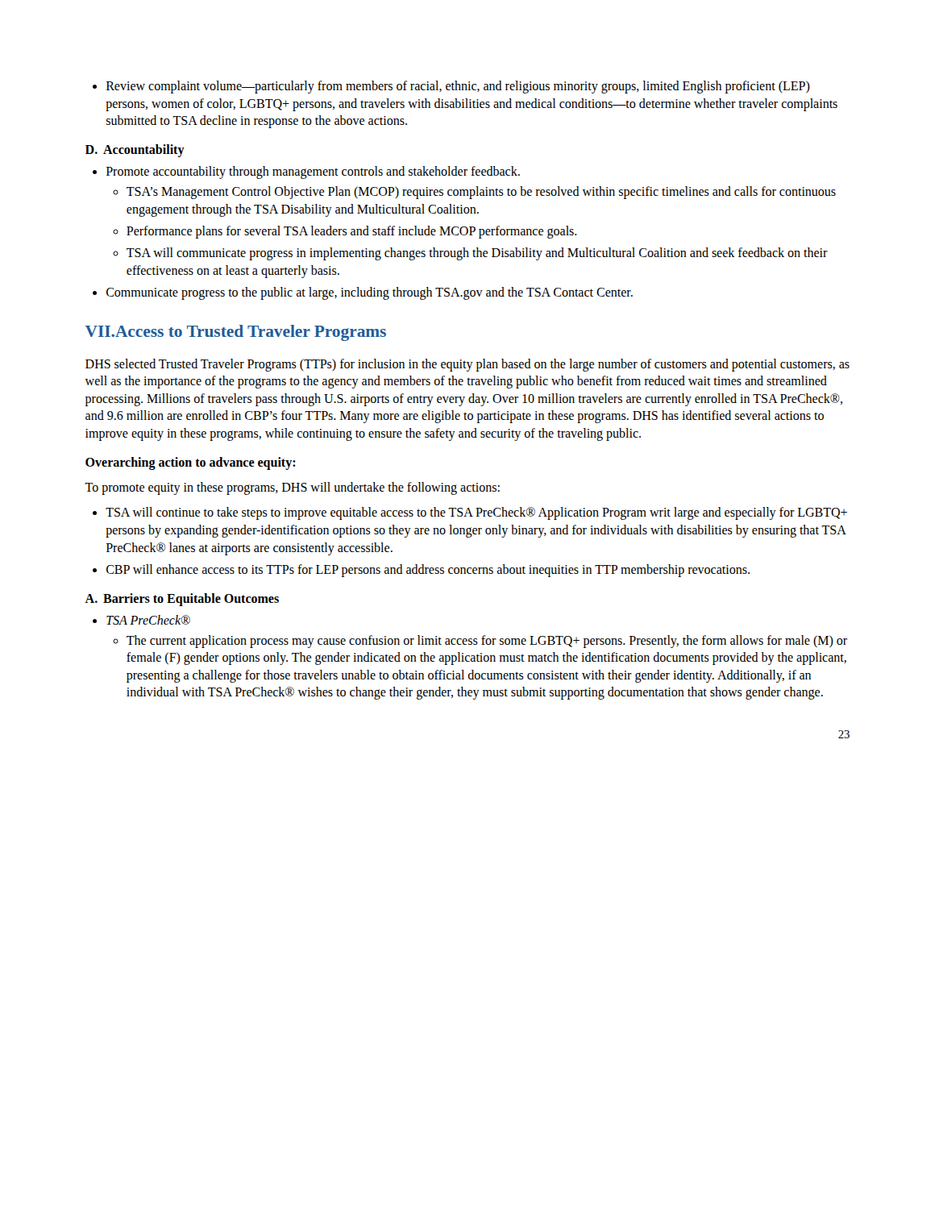Review complaint volume—particularly from members of racial, ethnic, and religious minority groups, limited English proficient (LEP) persons, women of color, LGBTQ+ persons, and travelers with disabilities and medical conditions—to determine whether traveler complaints submitted to TSA decline in response to the above actions.
D. Accountability
Promote accountability through management controls and stakeholder feedback.
TSA’s Management Control Objective Plan (MCOP) requires complaints to be resolved within specific timelines and calls for continuous engagement through the TSA Disability and Multicultural Coalition.
Performance plans for several TSA leaders and staff include MCOP performance goals.
TSA will communicate progress in implementing changes through the Disability and Multicultural Coalition and seek feedback on their effectiveness on at least a quarterly basis.
Communicate progress to the public at large, including through TSA.gov and the TSA Contact Center.
VII. Access to Trusted Traveler Programs
DHS selected Trusted Traveler Programs (TTPs) for inclusion in the equity plan based on the large number of customers and potential customers, as well as the importance of the programs to the agency and members of the traveling public who benefit from reduced wait times and streamlined processing. Millions of travelers pass through U.S. airports of entry every day. Over 10 million travelers are currently enrolled in TSA PreCheck®, and 9.6 million are enrolled in CBP’s four TTPs. Many more are eligible to participate in these programs. DHS has identified several actions to improve equity in these programs, while continuing to ensure the safety and security of the traveling public.
Overarching action to advance equity:
To promote equity in these programs, DHS will undertake the following actions:
TSA will continue to take steps to improve equitable access to the TSA PreCheck® Application Program writ large and especially for LGBTQ+ persons by expanding gender-identification options so they are no longer only binary, and for individuals with disabilities by ensuring that TSA PreCheck® lanes at airports are consistently accessible.
CBP will enhance access to its TTPs for LEP persons and address concerns about inequities in TTP membership revocations.
A. Barriers to Equitable Outcomes
TSA PreCheck®
The current application process may cause confusion or limit access for some LGBTQ+ persons. Presently, the form allows for male (M) or female (F) gender options only. The gender indicated on the application must match the identification documents provided by the applicant, presenting a challenge for those travelers unable to obtain official documents consistent with their gender identity. Additionally, if an individual with TSA PreCheck® wishes to change their gender, they must submit supporting documentation that shows gender change.
23